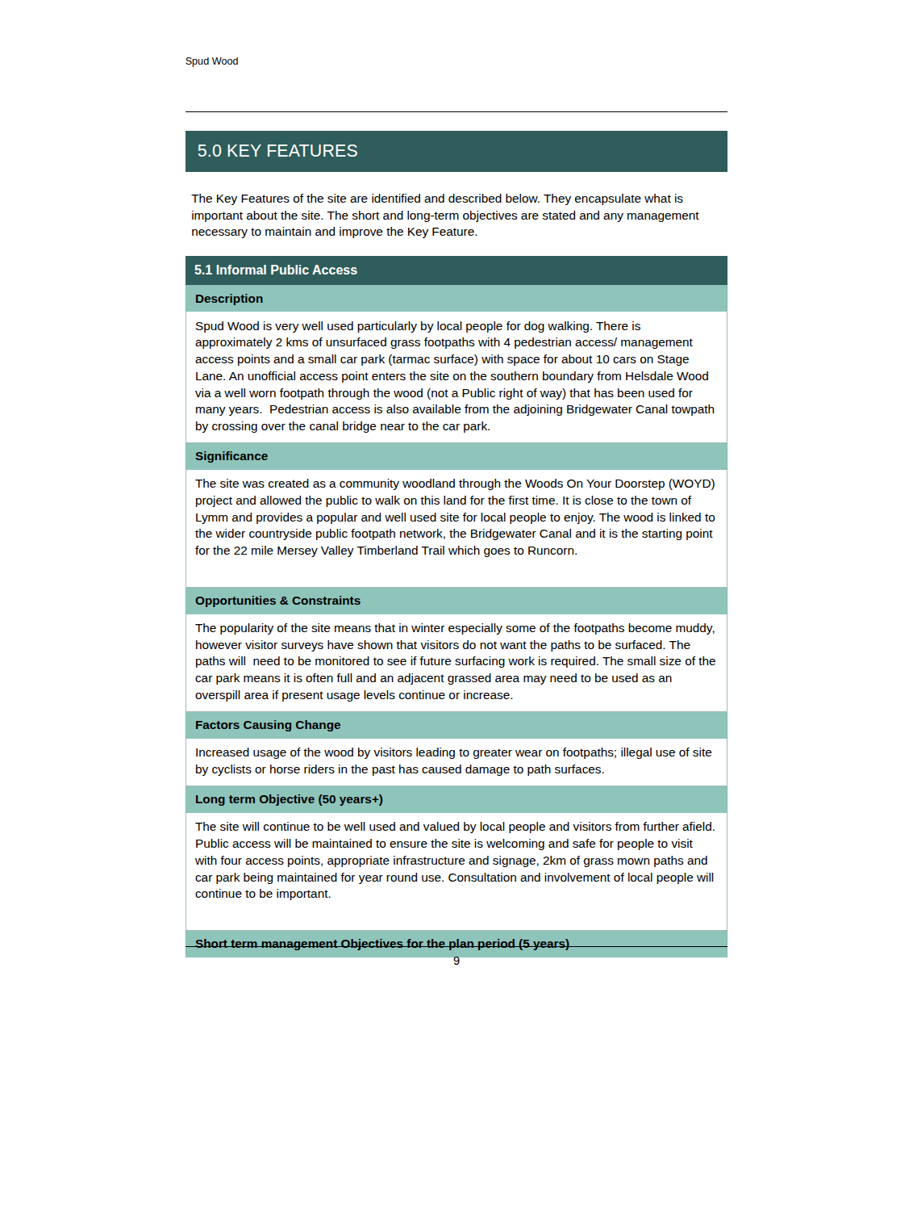Spud Wood
5.0 KEY FEATURES
The Key Features of the site are identified and described below. They encapsulate what is important about the site. The short and long-term objectives are stated and any management necessary to maintain and improve the Key Feature.
5.1 Informal Public Access
Description
Spud Wood is very well used particularly by local people for dog walking. There is approximately 2 kms of unsurfaced grass footpaths with 4 pedestrian access/ management access points and a small car park (tarmac surface) with space for about 10 cars on Stage Lane. An unofficial access point enters the site on the southern boundary from Helsdale Wood via a well worn footpath through the wood (not a Public right of way) that has been used for many years. Pedestrian access is also available from the adjoining Bridgewater Canal towpath by crossing over the canal bridge near to the car park.
Significance
The site was created as a community woodland through the Woods On Your Doorstep (WOYD) project and allowed the public to walk on this land for the first time. It is close to the town of Lymm and provides a popular and well used site for local people to enjoy. The wood is linked to the wider countryside public footpath network, the Bridgewater Canal and it is the starting point for the 22 mile Mersey Valley Timberland Trail which goes to Runcorn.
Opportunities & Constraints
The popularity of the site means that in winter especially some of the footpaths become muddy, however visitor surveys have shown that visitors do not want the paths to be surfaced. The paths will need to be monitored to see if future surfacing work is required. The small size of the car park means it is often full and an adjacent grassed area may need to be used as an overspill area if present usage levels continue or increase.
Factors Causing Change
Increased usage of the wood by visitors leading to greater wear on footpaths; illegal use of site by cyclists or horse riders in the past has caused damage to path surfaces.
Long term Objective (50 years+)
The site will continue to be well used and valued by local people and visitors from further afield. Public access will be maintained to ensure the site is welcoming and safe for people to visit with four access points, appropriate infrastructure and signage, 2km of grass mown paths and car park being maintained for year round use. Consultation and involvement of local people will continue to be important.
Short term management Objectives for the plan period (5 years)
9